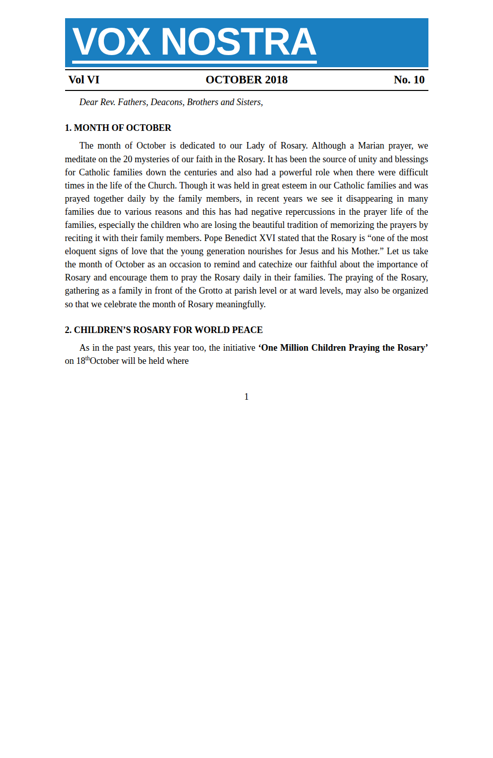Vox Nostra
Vol VI OCTOBER 2018 No. 10
Dear Rev. Fathers, Deacons, Brothers and Sisters,
1. Month of October
The month of October is dedicated to our Lady of Rosary. Although a Marian prayer, we meditate on the 20 mysteries of our faith in the Rosary. It has been the source of unity and blessings for Catholic families down the centuries and also had a powerful role when there were difficult times in the life of the Church. Though it was held in great esteem in our Catholic families and was prayed together daily by the family members, in recent years we see it disappearing in many families due to various reasons and this has had negative repercussions in the prayer life of the families, especially the children who are losing the beautiful tradition of memorizing the prayers by reciting it with their family members. Pope Benedict XVI stated that the Rosary is “one of the most eloquent signs of love that the young generation nourishes for Jesus and his Mother.” Let us take the month of October as an occasion to remind and catechize our faithful about the importance of Rosary and encourage them to pray the Rosary daily in their families. The praying of the Rosary, gathering as a family in front of the Grotto at parish level or at ward levels, may also be organized so that we celebrate the month of Rosary meaningfully.
2. Children’s Rosary for World Peace
As in the past years, this year too, the initiative ‘One Million Children Praying the Rosary’ on 18thOctober will be held where
1